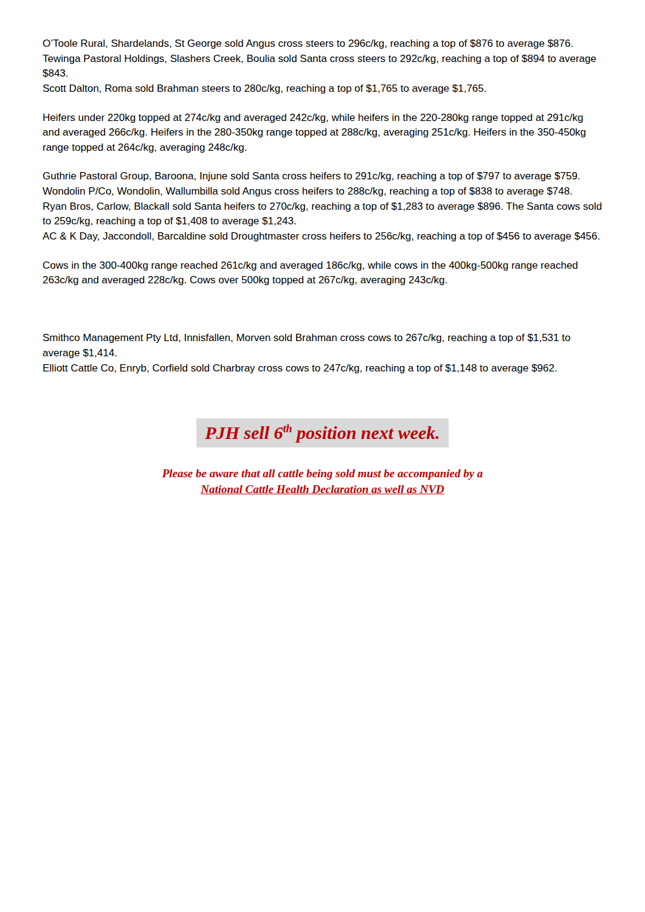O’Toole Rural, Shardelands, St George sold Angus cross steers to 296c/kg, reaching a top of $876 to average $876.
Tewinga Pastoral Holdings, Slashers Creek, Boulia sold Santa cross steers to 292c/kg, reaching a top of $894 to average $843.
Scott Dalton, Roma sold Brahman steers to 280c/kg, reaching a top of $1,765 to average $1,765.
Heifers under 220kg topped at 274c/kg and averaged 242c/kg, while heifers in the 220-280kg range topped at 291c/kg and averaged 266c/kg. Heifers in the 280-350kg range topped at 288c/kg, averaging 251c/kg. Heifers in the 350-450kg range topped at 264c/kg, averaging 248c/kg.
Guthrie Pastoral Group, Baroona, Injune sold Santa cross heifers to 291c/kg, reaching a top of $797 to average $759.
Wondolin P/Co, Wondolin, Wallumbilla sold Angus cross heifers to 288c/kg, reaching a top of $838 to average $748.
Ryan Bros, Carlow, Blackall sold Santa heifers to 270c/kg, reaching a top of $1,283 to average $896. The Santa cows sold to 259c/kg, reaching a top of $1,408 to average $1,243.
AC & K Day, Jaccondoll, Barcaldine sold Droughtmaster cross heifers to 256c/kg, reaching a top of $456 to average $456.
Cows in the 300-400kg range reached 261c/kg and averaged 186c/kg, while cows in the 400kg-500kg range reached 263c/kg and averaged 228c/kg. Cows over 500kg topped at 267c/kg, averaging 243c/kg.
Smithco Management Pty Ltd, Innisfallen, Morven sold Brahman cross cows to 267c/kg, reaching a top of $1,531 to average $1,414.
Elliott Cattle Co, Enryb, Corfield sold Charbray cross cows to 247c/kg, reaching a top of $1,148 to average $962.
PJH sell 6th position next week.
Please be aware that all cattle being sold must be accompanied by a
National Cattle Health Declaration as well as NVD